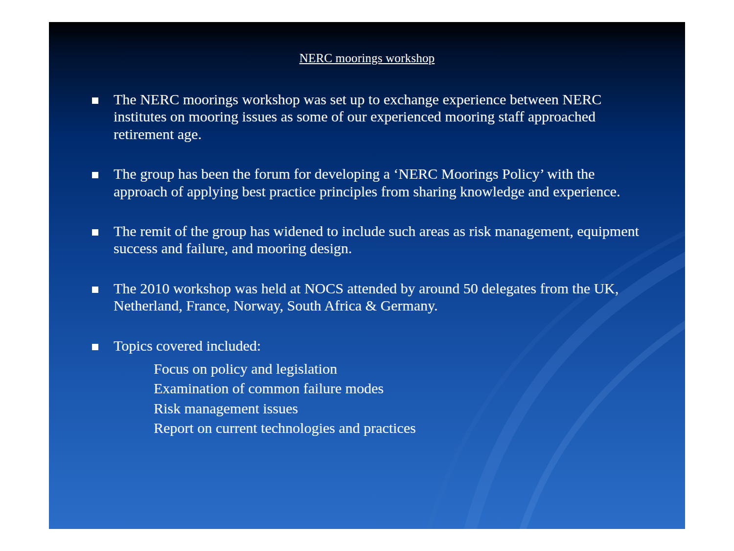NERC moorings workshop
The NERC moorings workshop was set up to exchange experience between NERC institutes on mooring issues as some of our experienced mooring staff approached retirement age.
The group has been the forum for developing a ‘NERC Moorings Policy’ with the approach of applying best practice principles from sharing knowledge and experience.
The remit of the group has widened to include such areas as risk management, equipment success and failure, and mooring design.
The 2010 workshop was held at NOCS attended by around 50 delegates from the UK, Netherland, France, Norway, South Africa & Germany.
Topics covered included:
Focus on policy and legislation
Examination of common failure modes
Risk management issues
Report on current technologies and practices